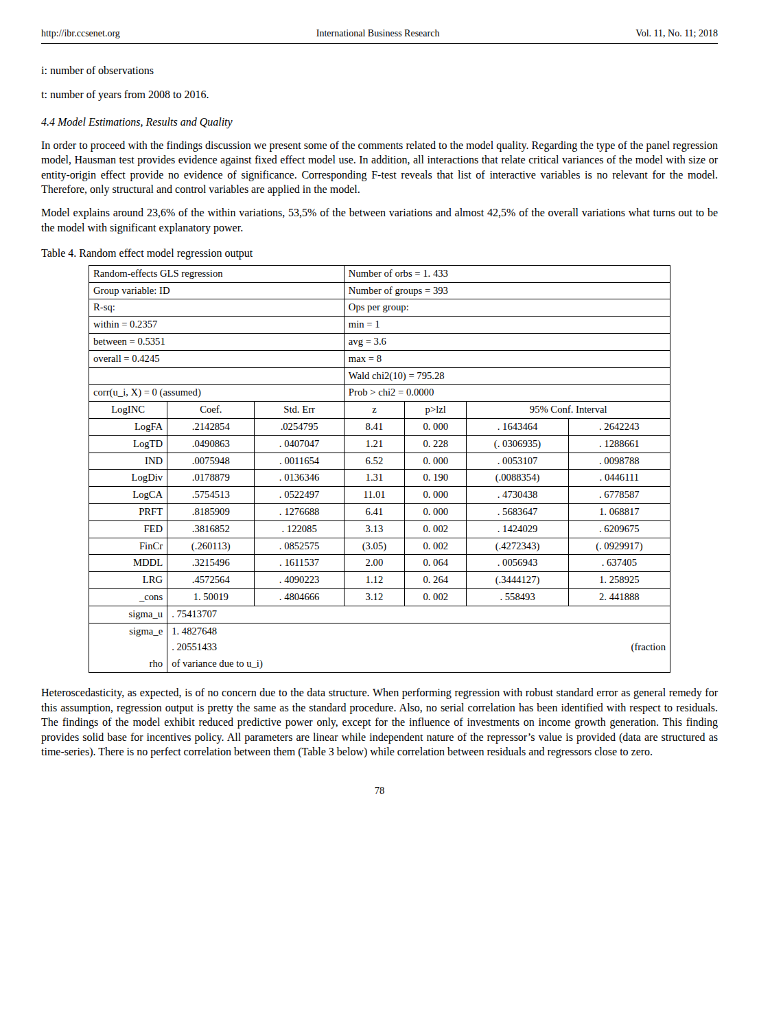http://ibr.ccsenet.org
International Business Research
Vol. 11, No. 11; 2018
i: number of observations
t: number of years from 2008 to 2016.
4.4 Model Estimations, Results and Quality
In order to proceed with the findings discussion we present some of the comments related to the model quality. Regarding the type of the panel regression model, Hausman test provides evidence against fixed effect model use. In addition, all interactions that relate critical variances of the model with size or entity-origin effect provide no evidence of significance. Corresponding F-test reveals that list of interactive variables is no relevant for the model. Therefore, only structural and control variables are applied in the model.
Model explains around 23,6% of the within variations, 53,5% of the between variations and almost 42,5% of the overall variations what turns out to be the model with significant explanatory power.
Table 4. Random effect model regression output
| Random-effects GLS regression | Number of orbs = 1. 433 |
| Group variable: ID | Number of groups = 393 |
| R-sq: | Ops per group: |
| within = 0.2357 | min = 1 |
| between = 0.5351 | avg = 3.6 |
| overall = 0.4245 | max = 8 |
| | Wald chi2(10) = 795.28 |
| corr(u_i, X) = 0 (assumed) | Prob > chi2 = 0.0000 |
| LogINC | Coef. | Std. Err | z | p>lzl | 95% Conf. Interval |
| LogFA | .2142854 | .0254795 | 8.41 | 0. 000 | . 1643464 | . 2642243 |
| LogTD | .0490863 | . 0407047 | 1.21 | 0. 228 | (. 0306935) | . 1288661 |
| IND | .0075948 | . 0011654 | 6.52 | 0. 000 | . 0053107 | . 0098788 |
| LogDiv | .0178879 | . 0136346 | 1.31 | 0. 190 | (.0088354) | . 0446111 |
| LogCA | .5754513 | . 0522497 | 11.01 | 0. 000 | . 4730438 | . 6778587 |
| PRFT | .8185909 | . 1276688 | 6.41 | 0. 000 | . 5683647 | 1. 068817 |
| FED | .3816852 | . 122085 | 3.13 | 0. 002 | . 1424029 | . 6209675 |
| FinCr | (.260113) | . 0852575 | (3.05) | 0. 002 | (.4272343) | (. 0929917) |
| MDDL | .3215496 | . 1611537 | 2.00 | 0. 064 | . 0056943 | . 637405 |
| LRG | .4572564 | . 4090223 | 1.12 | 0. 264 | (.3444127) | 1. 258925 |
| _cons | 1. 50019 | . 4804666 | 3.12 | 0. 002 | . 558493 | 2. 441888 |
| sigma_u | . 75413707 |
| sigma_e | 1. 4827648 |
| | . 20551433 | (fraction |
| rho | of variance due to u_i) |
Heteroscedasticity, as expected, is of no concern due to the data structure. When performing regression with robust standard error as general remedy for this assumption, regression output is pretty the same as the standard procedure. Also, no serial correlation has been identified with respect to residuals. The findings of the model exhibit reduced predictive power only, except for the influence of investments on income growth generation. This finding provides solid base for incentives policy. All parameters are linear while independent nature of the repressor’s value is provided (data are structured as time-series). There is no perfect correlation between them (Table 3 below) while correlation between residuals and regressors close to zero.
78